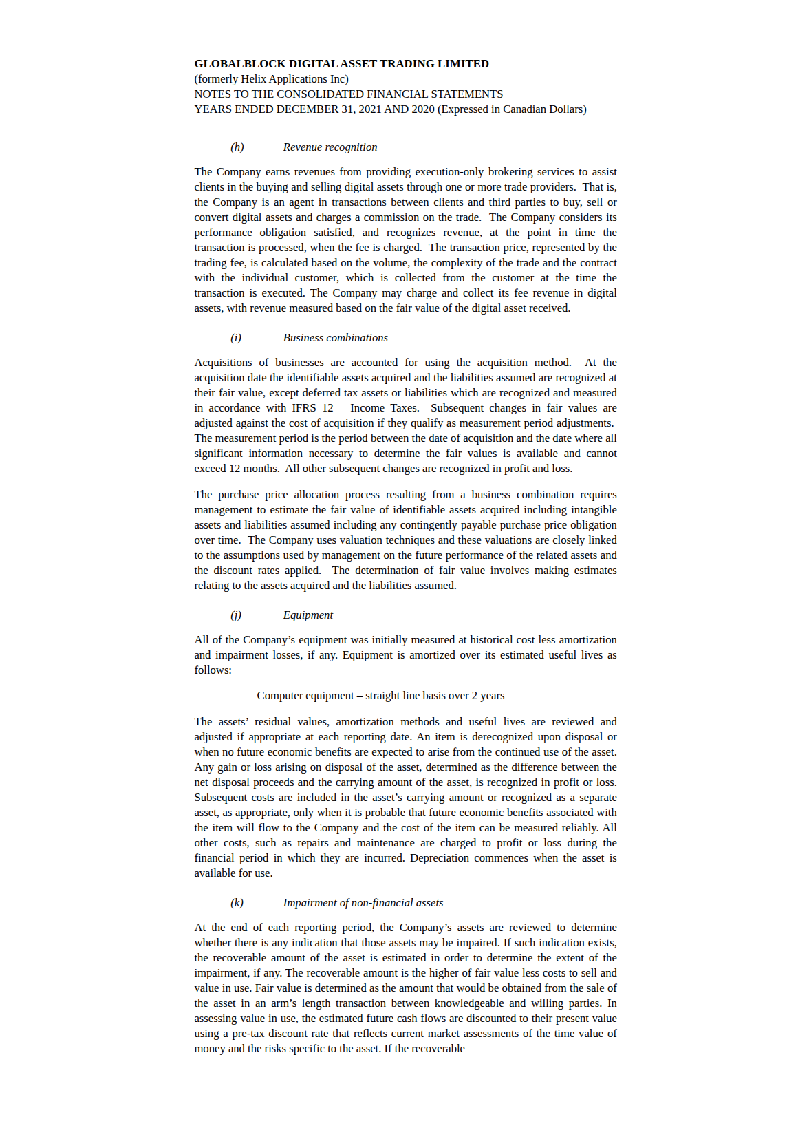GLOBALBLOCK DIGITAL ASSET TRADING LIMITED (formerly Helix Applications Inc) NOTES TO THE CONSOLIDATED FINANCIAL STATEMENTS YEARS ENDED DECEMBER 31, 2021 AND 2020 (Expressed in Canadian Dollars)
(h) Revenue recognition
The Company earns revenues from providing execution-only brokering services to assist clients in the buying and selling digital assets through one or more trade providers. That is, the Company is an agent in transactions between clients and third parties to buy, sell or convert digital assets and charges a commission on the trade. The Company considers its performance obligation satisfied, and recognizes revenue, at the point in time the transaction is processed, when the fee is charged. The transaction price, represented by the trading fee, is calculated based on the volume, the complexity of the trade and the contract with the individual customer, which is collected from the customer at the time the transaction is executed. The Company may charge and collect its fee revenue in digital assets, with revenue measured based on the fair value of the digital asset received.
(i) Business combinations
Acquisitions of businesses are accounted for using the acquisition method. At the acquisition date the identifiable assets acquired and the liabilities assumed are recognized at their fair value, except deferred tax assets or liabilities which are recognized and measured in accordance with IFRS 12 – Income Taxes. Subsequent changes in fair values are adjusted against the cost of acquisition if they qualify as measurement period adjustments. The measurement period is the period between the date of acquisition and the date where all significant information necessary to determine the fair values is available and cannot exceed 12 months. All other subsequent changes are recognized in profit and loss.
The purchase price allocation process resulting from a business combination requires management to estimate the fair value of identifiable assets acquired including intangible assets and liabilities assumed including any contingently payable purchase price obligation over time. The Company uses valuation techniques and these valuations are closely linked to the assumptions used by management on the future performance of the related assets and the discount rates applied. The determination of fair value involves making estimates relating to the assets acquired and the liabilities assumed.
(j) Equipment
All of the Company’s equipment was initially measured at historical cost less amortization and impairment losses, if any. Equipment is amortized over its estimated useful lives as follows:
Computer equipment – straight line basis over 2 years
The assets’ residual values, amortization methods and useful lives are reviewed and adjusted if appropriate at each reporting date. An item is derecognized upon disposal or when no future economic benefits are expected to arise from the continued use of the asset. Any gain or loss arising on disposal of the asset, determined as the difference between the net disposal proceeds and the carrying amount of the asset, is recognized in profit or loss. Subsequent costs are included in the asset’s carrying amount or recognized as a separate asset, as appropriate, only when it is probable that future economic benefits associated with the item will flow to the Company and the cost of the item can be measured reliably. All other costs, such as repairs and maintenance are charged to profit or loss during the financial period in which they are incurred. Depreciation commences when the asset is available for use.
(k) Impairment of non-financial assets
At the end of each reporting period, the Company’s assets are reviewed to determine whether there is any indication that those assets may be impaired. If such indication exists, the recoverable amount of the asset is estimated in order to determine the extent of the impairment, if any. The recoverable amount is the higher of fair value less costs to sell and value in use. Fair value is determined as the amount that would be obtained from the sale of the asset in an arm’s length transaction between knowledgeable and willing parties. In assessing value in use, the estimated future cash flows are discounted to their present value using a pre-tax discount rate that reflects current market assessments of the time value of money and the risks specific to the asset. If the recoverable